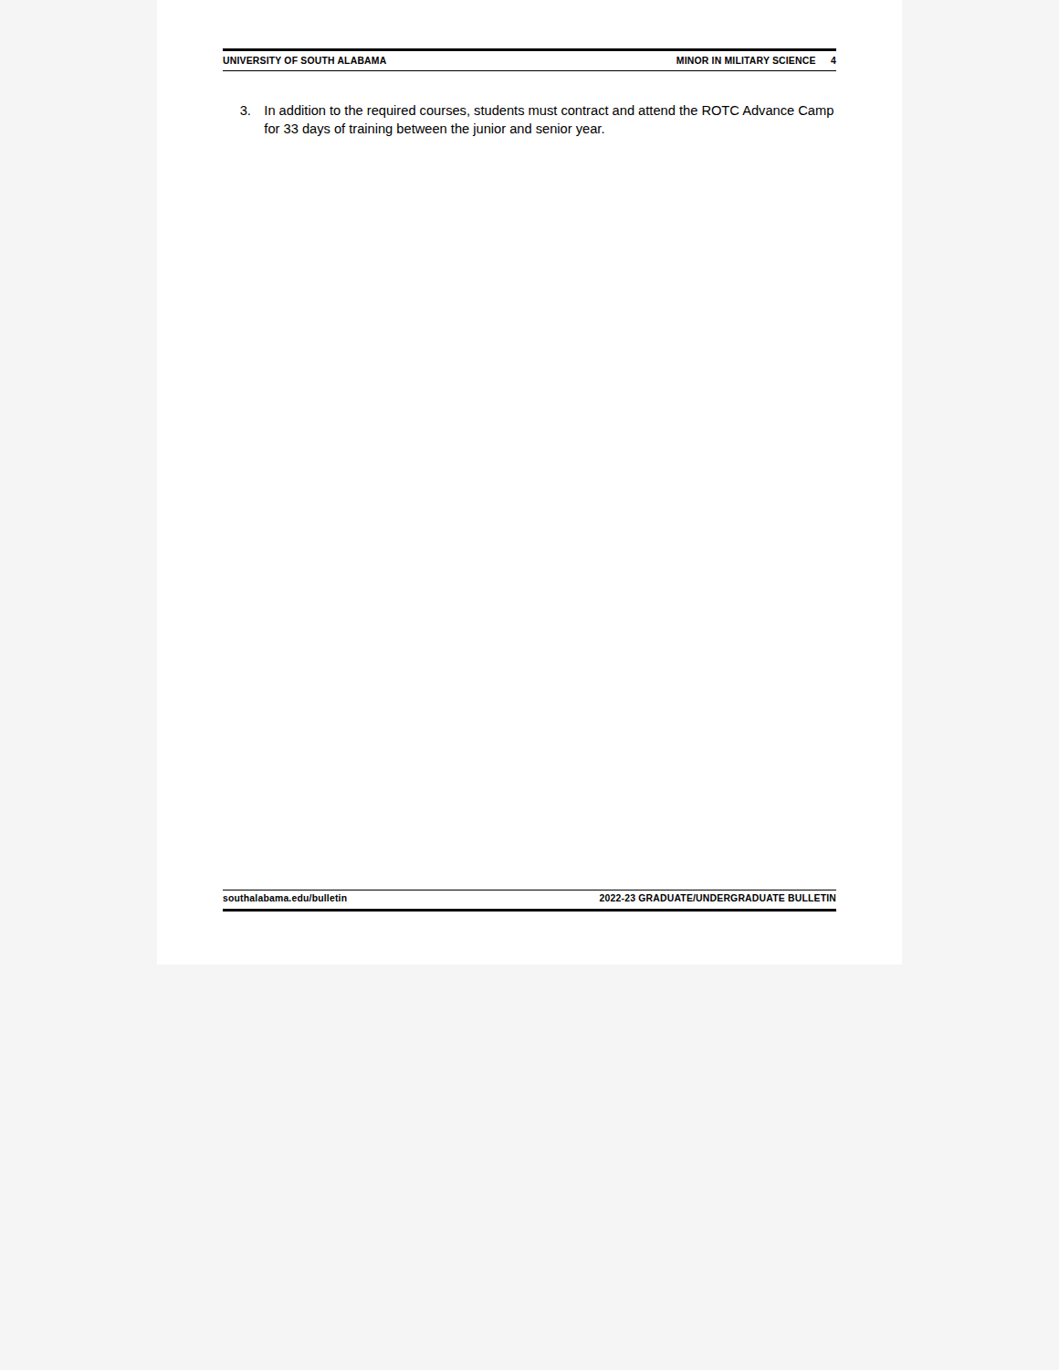University of South Alabama Minor in Military Science 4
In addition to the required courses, students must contract and attend the ROTC Advance Camp for 33 days of training between the junior and senior year.
southalabama.edu/bulletin 2022-23 Graduate/Undergraduate Bulletin